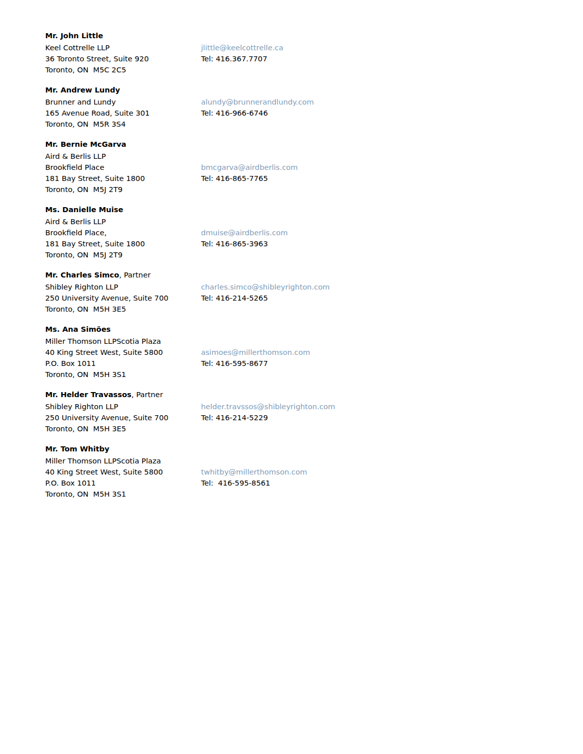Mr. John Little
Keel Cottrelle LLP 36 Toronto Street, Suite 920 Toronto, ON M5C 2C5
jlittle@keelcottrelle.ca Tel: 416.367.7707
Mr. Andrew Lundy
Brunner and Lundy 165 Avenue Road, Suite 301 Toronto, ON M5R 3S4
alundy@brunnerandlundy.com Tel: 416-966-6746
Mr. Bernie McGarva
Aird & Berlis LLP Brookfield Place 181 Bay Street, Suite 1800 Toronto, ON M5J 2T9
bmcgarva@airdberlis.com Tel: 416-865-7765
Ms. Danielle Muise
Aird & Berlis LLP Brookfield Place, 181 Bay Street, Suite 1800 Toronto, ON M5J 2T9
dmuise@airdberlis.com Tel: 416-865-3963
Mr. Charles Simco, Partner
Shibley Righton LLP 250 University Avenue, Suite 700 Toronto, ON M5H 3E5
charles.simco@shibleyrighton.com Tel: 416-214-5265
Ms. Ana Simões
Miller Thomson LLPScotia Plaza 40 King Street West, Suite 5800 P.O. Box 1011 Toronto, ON M5H 3S1
asimoes@millerthomson.com Tel: 416-595-8677
Mr. Helder Travassos, Partner
Shibley Righton LLP 250 University Avenue, Suite 700 Toronto, ON M5H 3E5
helder.travssos@shibleyrighton.com Tel: 416-214-5229
Mr. Tom Whitby
Miller Thomson LLPScotia Plaza 40 King Street West, Suite 5800 P.O. Box 1011 Toronto, ON M5H 3S1
twhitby@millerthomson.com Tel: 416-595-8561